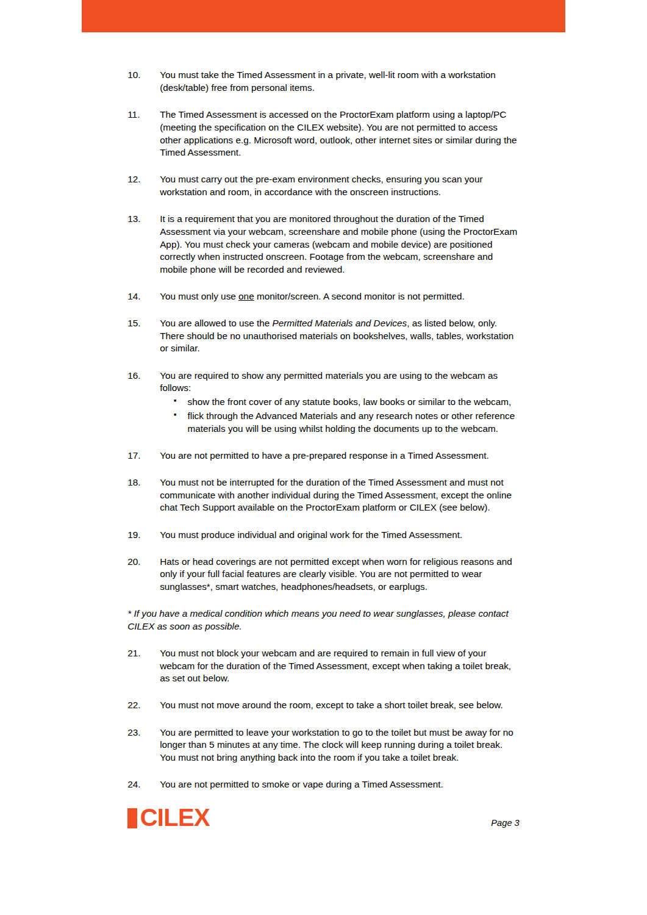10. You must take the Timed Assessment in a private, well-lit room with a workstation (desk/table) free from personal items.
11. The Timed Assessment is accessed on the ProctorExam platform using a laptop/PC (meeting the specification on the CILEX website). You are not permitted to access other applications e.g. Microsoft word, outlook, other internet sites or similar during the Timed Assessment.
12. You must carry out the pre-exam environment checks, ensuring you scan your workstation and room, in accordance with the onscreen instructions.
13. It is a requirement that you are monitored throughout the duration of the Timed Assessment via your webcam, screenshare and mobile phone (using the ProctorExam App). You must check your cameras (webcam and mobile device) are positioned correctly when instructed onscreen. Footage from the webcam, screenshare and mobile phone will be recorded and reviewed.
14. You must only use one monitor/screen. A second monitor is not permitted.
15. You are allowed to use the Permitted Materials and Devices, as listed below, only. There should be no unauthorised materials on bookshelves, walls, tables, workstation or similar.
16. You are required to show any permitted materials you are using to the webcam as follows:
show the front cover of any statute books, law books or similar to the webcam,
flick through the Advanced Materials and any research notes or other reference materials you will be using whilst holding the documents up to the webcam.
17. You are not permitted to have a pre-prepared response in a Timed Assessment.
18. You must not be interrupted for the duration of the Timed Assessment and must not communicate with another individual during the Timed Assessment, except the online chat Tech Support available on the ProctorExam platform or CILEX (see below).
19. You must produce individual and original work for the Timed Assessment.
20. Hats or head coverings are not permitted except when worn for religious reasons and only if your full facial features are clearly visible. You are not permitted to wear sunglasses*, smart watches, headphones/headsets, or earplugs.
* If you have a medical condition which means you need to wear sunglasses, please contact CILEX as soon as possible.
21. You must not block your webcam and are required to remain in full view of your webcam for the duration of the Timed Assessment, except when taking a toilet break, as set out below.
22. You must not move around the room, except to take a short toilet break, see below.
23. You are permitted to leave your workstation to go to the toilet but must be away for no longer than 5 minutes at any time. The clock will keep running during a toilet break. You must not bring anything back into the room if you take a toilet break.
24. You are not permitted to smoke or vape during a Timed Assessment.
CILEX
Page 3